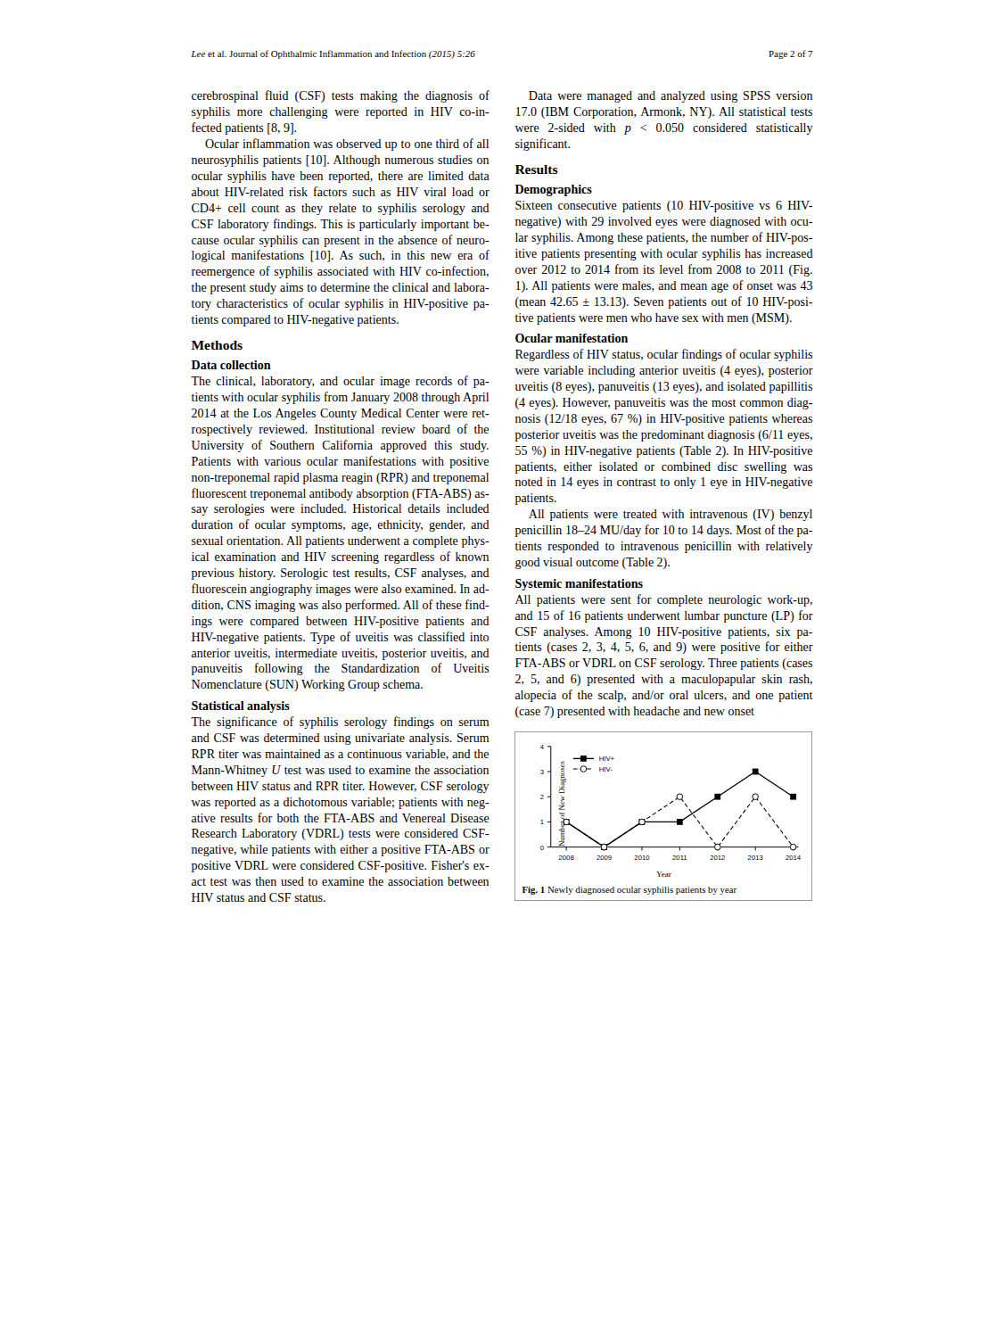Lee et al. Journal of Ophthalmic Inflammation and Infection (2015) 5:26
Page 2 of 7
cerebrospinal fluid (CSF) tests making the diagnosis of syphilis more challenging were reported in HIV co-infected patients [8, 9].
Ocular inflammation was observed up to one third of all neurosyphilis patients [10]. Although numerous studies on ocular syphilis have been reported, there are limited data about HIV-related risk factors such as HIV viral load or CD4+ cell count as they relate to syphilis serology and CSF laboratory findings. This is particularly important because ocular syphilis can present in the absence of neurological manifestations [10]. As such, in this new era of reemergence of syphilis associated with HIV co-infection, the present study aims to determine the clinical and laboratory characteristics of ocular syphilis in HIV-positive patients compared to HIV-negative patients.
Methods
Data collection
The clinical, laboratory, and ocular image records of patients with ocular syphilis from January 2008 through April 2014 at the Los Angeles County Medical Center were retrospectively reviewed. Institutional review board of the University of Southern California approved this study. Patients with various ocular manifestations with positive non-treponemal rapid plasma reagin (RPR) and treponemal fluorescent treponemal antibody absorption (FTA-ABS) assay serologies were included. Historical details included duration of ocular symptoms, age, ethnicity, gender, and sexual orientation. All patients underwent a complete physical examination and HIV screening regardless of known previous history. Serologic test results, CSF analyses, and fluorescein angiography images were also examined. In addition, CNS imaging was also performed. All of these findings were compared between HIV-positive patients and HIV-negative patients. Type of uveitis was classified into anterior uveitis, intermediate uveitis, posterior uveitis, and panuveitis following the Standardization of Uveitis Nomenclature (SUN) Working Group schema.
Statistical analysis
The significance of syphilis serology findings on serum and CSF was determined using univariate analysis. Serum RPR titer was maintained as a continuous variable, and the Mann-Whitney U test was used to examine the association between HIV status and RPR titer. However, CSF serology was reported as a dichotomous variable; patients with negative results for both the FTA-ABS and Venereal Disease Research Laboratory (VDRL) tests were considered CSF-negative, while patients with either a positive FTA-ABS or positive VDRL were considered CSF-positive. Fisher's exact test was then used to examine the association between HIV status and CSF status.
Data were managed and analyzed using SPSS version 17.0 (IBM Corporation, Armonk, NY). All statistical tests were 2-sided with p < 0.050 considered statistically significant.
Results
Demographics
Sixteen consecutive patients (10 HIV-positive vs 6 HIV-negative) with 29 involved eyes were diagnosed with ocular syphilis. Among these patients, the number of HIV-positive patients presenting with ocular syphilis has increased over 2012 to 2014 from its level from 2008 to 2011 (Fig. 1). All patients were males, and mean age of onset was 43 (mean 42.65 ± 13.13). Seven patients out of 10 HIV-positive patients were men who have sex with men (MSM).
Ocular manifestation
Regardless of HIV status, ocular findings of ocular syphilis were variable including anterior uveitis (4 eyes), posterior uveitis (8 eyes), panuveitis (13 eyes), and isolated papillitis (4 eyes). However, panuveitis was the most common diagnosis (12/18 eyes, 67 %) in HIV-positive patients whereas posterior uveitis was the predominant diagnosis (6/11 eyes, 55 %) in HIV-negative patients (Table 2). In HIV-positive patients, either isolated or combined disc swelling was noted in 14 eyes in contrast to only 1 eye in HIV-negative patients.
All patients were treated with intravenous (IV) benzyl penicillin 18–24 MU/day for 10 to 14 days. Most of the patients responded to intravenous penicillin with relatively good visual outcome (Table 2).
Systemic manifestations
All patients were sent for complete neurologic work-up, and 15 of 16 patients underwent lumbar puncture (LP) for CSF analyses. Among 10 HIV-positive patients, six patients (cases 2, 3, 4, 5, 6, and 9) were positive for either FTA-ABS or VDRL on CSF serology. Three patients (cases 2, 5, and 6) presented with a maculopapular skin rash, alopecia of the scalp, and/or oral ulcers, and one patient (case 7) presented with headache and new onset
Number of New Diagnoses
0 1 2 3 4 2008 2009 2010 2011 2012 2013 2014 HIV+ HIV-
Year
Fig. 1 Newly diagnosed ocular syphilis patients by year